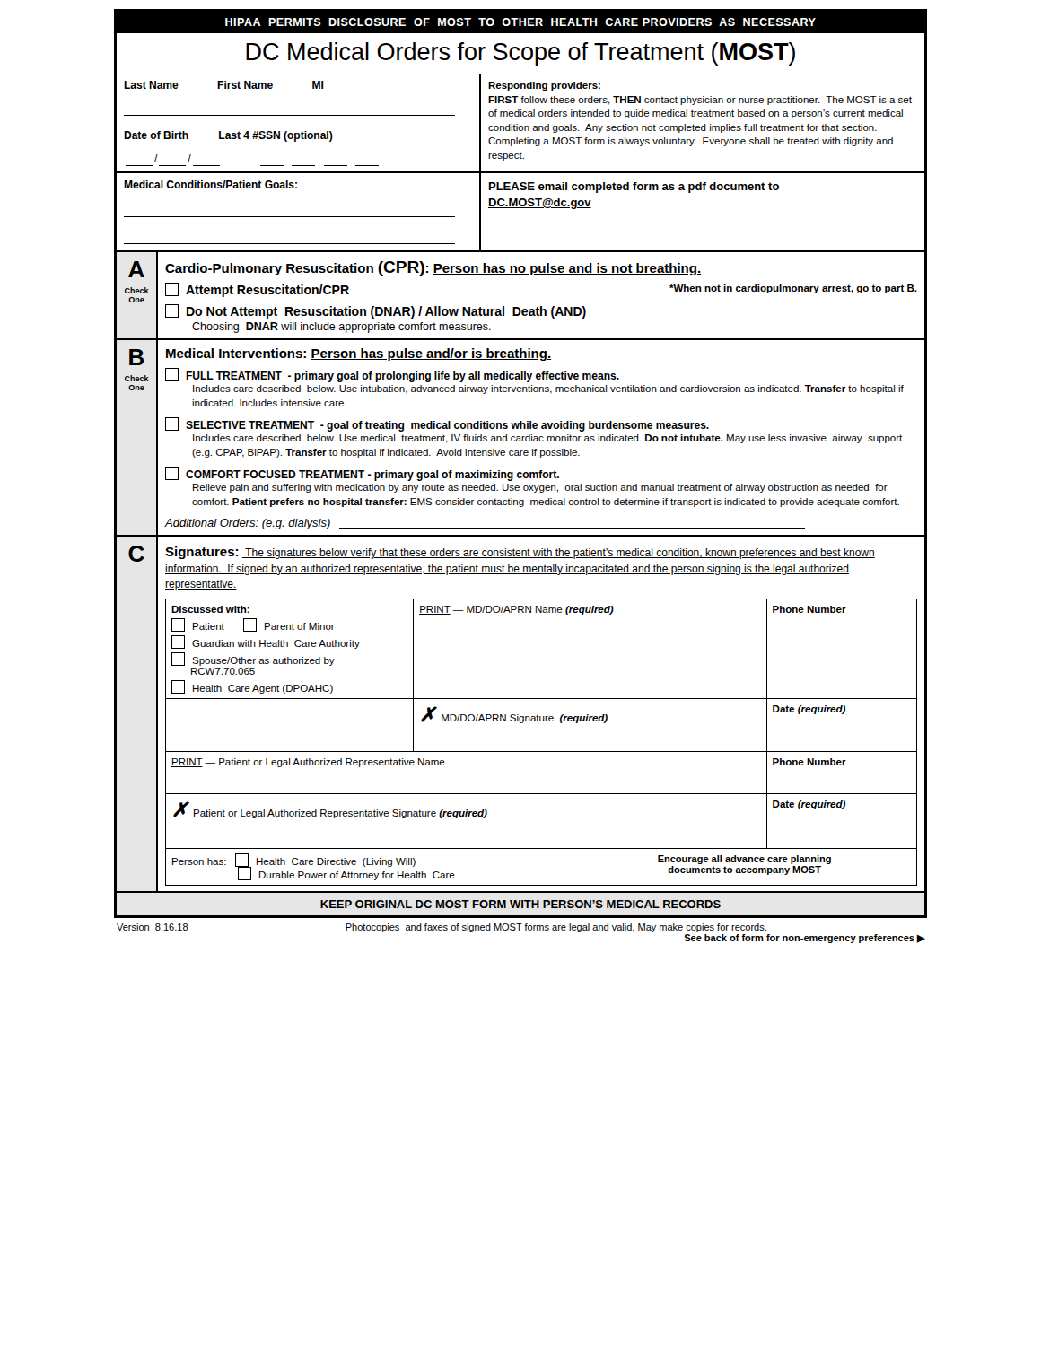HIPAA PERMITS DISCLOSURE OF MOST TO OTHER HEALTH CARE PROVIDERS AS NECESSARY
DC Medical Orders for Scope of Treatment (MOST)
| Last Name First Name MI Date of Birth Last 4 #SSN (optional) / / | Responding providers: FIRST follow these orders, THEN contact physician or nurse practitioner. The MOST is a set of medical orders intended to guide medical treatment based on a person’s current medical condition and goals. Any section not completed implies full treatment for that section. Completing a MOST form is always voluntary. Everyone shall be treated with dignity and respect. |
| Medical Conditions/Patient Goals: | PLEASE email completed form as a pdf document to DC.MOST@dc.gov |
| A Check One | Cardio-Pulmonary Resuscitation (CPR) : Person has no pulse and is not breathing. Attempt Resuscitation/CPR *When not in cardiopulmonary arrest, go to part B. Do Not Attempt Resuscitation (DNAR) / Allow Natural Death (AND) Choosing DNAR will include appropriate comfort measures. |
| B Check One | Medical Interventions: Person has pulse and/or is breathing. FULL TREATMENT - primary goal of prolonging life by all medically effective means. Includes care described below. Use intubation, advanced airway interventions, mechanical ventilation and cardioversion as indicated. Transfer to hospital if indicated. Includes intensive care. SELECTIVE TREATMENT - goal of treating medical conditions while avoiding burdensome measures. Includes care described below. Use medical treatment, IV fluids and cardiac monitor as indicated. Do not intubate. May use less invasive airway support (e.g. CPAP, BiPAP). Transfer to hospital if indicated. Avoid intensive care if possible. COMFORT FOCUSED TREATMENT - primary goal of maximizing comfort. Relieve pain and suffering with medication by any route as needed. Use oxygen, oral suction and manual treatment of airway obstruction as needed for comfort. Patient prefers no hospital transfer: EMS consider contacting medical control to determine if transport is indicated to provide adequate comfort. Additional Orders: (e.g. dialysis) |
| C | Signatures: The signatures below verify that these orders are consistent with the patient’s medical condition, known preferences and best known information. If signed by an authorized representative, the patient must be mentally incapacitated and the person signing is the legal authorized representative. / Discussed with: Patient Parent of Minor Guardian with Health Care Authority Spouse/Other as authorized by RCW7.70.065 Health Care Agent (DPOAHC) / PRINT — MD/DO/APRN Name (required) / Phone Number / / / ✗ MD/DO/APRN Signature (required) / Date (required) / / PRINT — Patient or Legal Authorized Representative Name / Phone Number / / ✗ Patient or Legal Authorized Representative Signature (required) / Date (required) / / / Person has: Health Care Directive (Living Will) Durable Power of Attorney for Health Care / Encourage all advance care planning documents to accompany MOST / / |
KEEP ORIGINAL DC MOST FORM WITH PERSON’S MEDICAL RECORDS
Version 8.16.18
Photocopies and faxes of signed MOST forms are legal and valid. May make copies for records.
See back of form for non-emergency preferences ▶